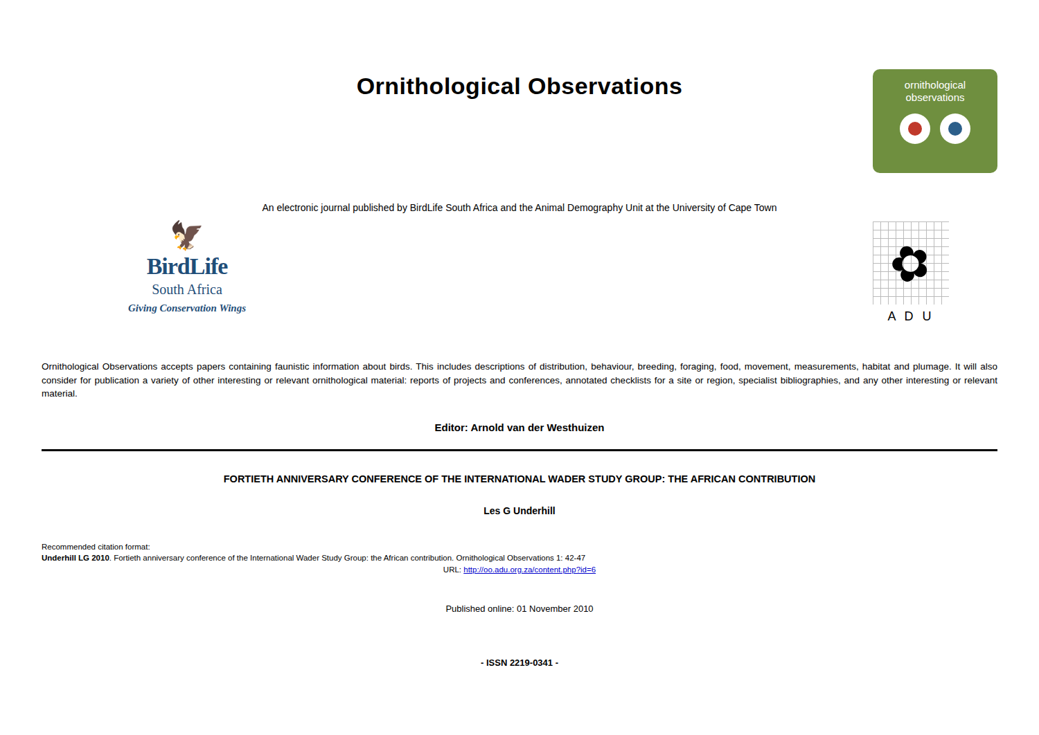Ornithological Observations
ornithological
observations
An electronic journal published by BirdLife South Africa and the Animal Demography Unit at the University of Cape Town
🦅
BirdLife
South Africa
Giving Conservation Wings
✿
A D U
Ornithological Observations accepts papers containing faunistic information about birds. This includes descriptions of distribution, behaviour, breeding, foraging, food, movement, measurements, habitat and plumage. It will also consider for publication a variety of other interesting or relevant ornithological material: reports of projects and conferences, annotated checklists for a site or region, specialist bibliographies, and any other interesting or relevant material.
Editor: Arnold van der Westhuizen
Fortieth anniversary conference of the International Wader Study Group: the African contribution
Les G Underhill
Recommended citation format:
Underhill LG 2010. Fortieth anniversary conference of the International Wader Study Group: the African contribution. Ornithological Observations 1: 42-47
URL: http://oo.adu.org.za/content.php?id=6
Published online: 01 November 2010
- ISSN 2219-0341 -